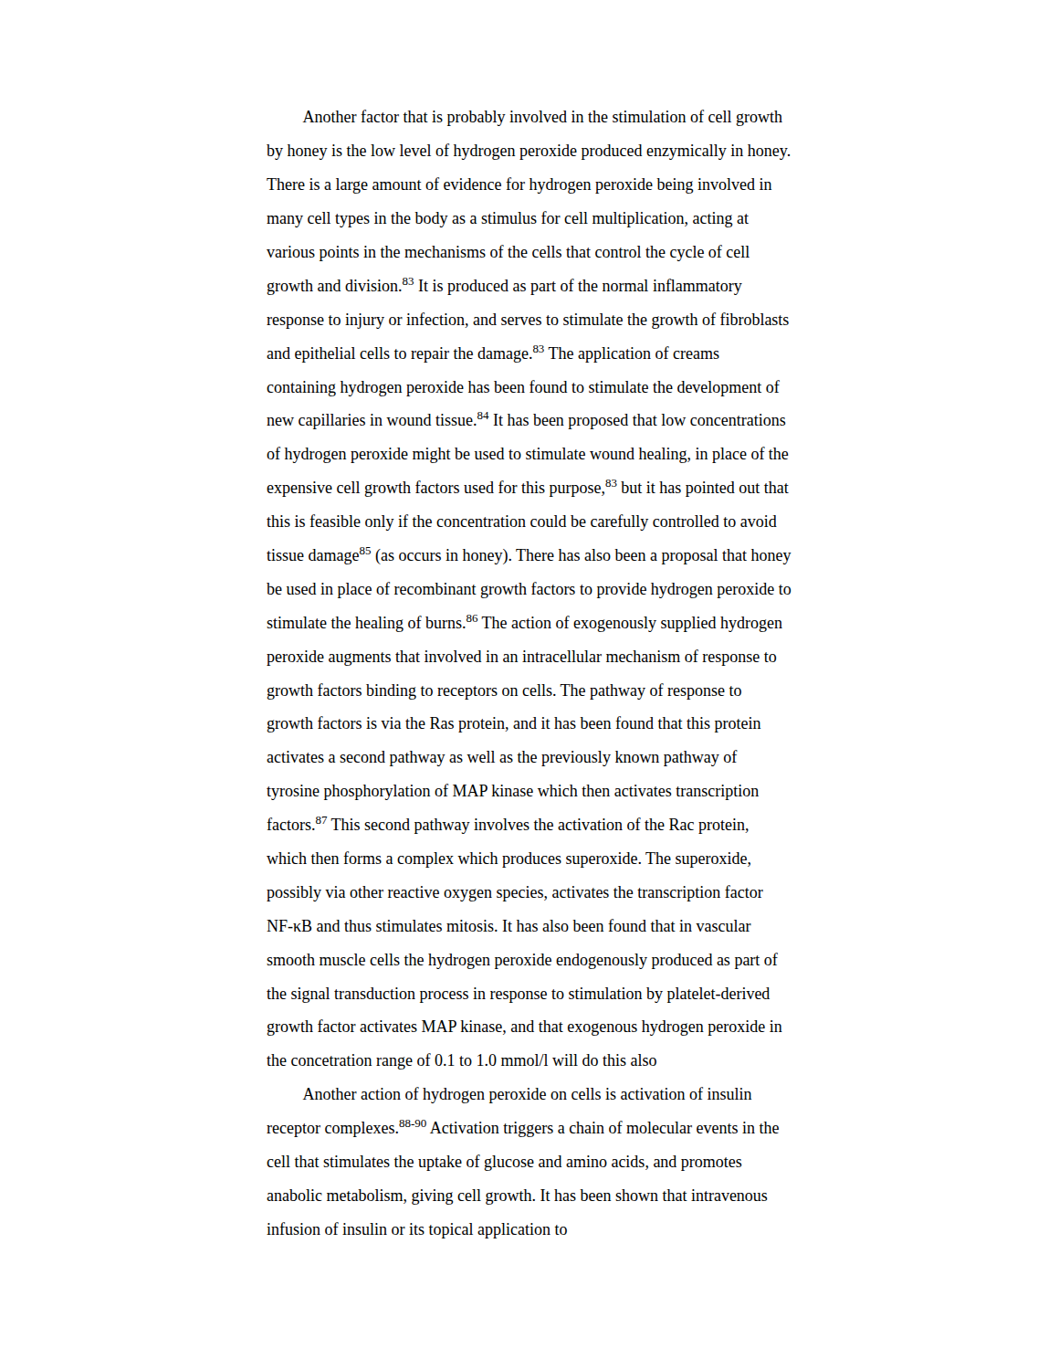Another factor that is probably involved in the stimulation of cell growth by honey is the low level of hydrogen peroxide produced enzymically in honey. There is a large amount of evidence for hydrogen peroxide being involved in many cell types in the body as a stimulus for cell multiplication, acting at various points in the mechanisms of the cells that control the cycle of cell growth and division.83 It is produced as part of the normal inflammatory response to injury or infection, and serves to stimulate the growth of fibroblasts and epithelial cells to repair the damage.83 The application of creams containing hydrogen peroxide has been found to stimulate the development of new capillaries in wound tissue.84 It has been proposed that low concentrations of hydrogen peroxide might be used to stimulate wound healing, in place of the expensive cell growth factors used for this purpose,83 but it has pointed out that this is feasible only if the concentration could be carefully controlled to avoid tissue damage85 (as occurs in honey). There has also been a proposal that honey be used in place of recombinant growth factors to provide hydrogen peroxide to stimulate the healing of burns.86 The action of exogenously supplied hydrogen peroxide augments that involved in an intracellular mechanism of response to growth factors binding to receptors on cells. The pathway of response to growth factors is via the Ras protein, and it has been found that this protein activates a second pathway as well as the previously known pathway of tyrosine phosphorylation of MAP kinase which then activates transcription factors.87 This second pathway involves the activation of the Rac protein, which then forms a complex which produces superoxide. The superoxide, possibly via other reactive oxygen species, activates the transcription factor NF-κB and thus stimulates mitosis. It has also been found that in vascular smooth muscle cells the hydrogen peroxide endogenously produced as part of the signal transduction process in response to stimulation by platelet-derived growth factor activates MAP kinase, and that exogenous hydrogen peroxide in the concetration range of 0.1 to 1.0 mmol/l will do this also
Another action of hydrogen peroxide on cells is activation of insulin receptor complexes.88-90 Activation triggers a chain of molecular events in the cell that stimulates the uptake of glucose and amino acids, and promotes anabolic metabolism, giving cell growth. It has been shown that intravenous infusion of insulin or its topical application to